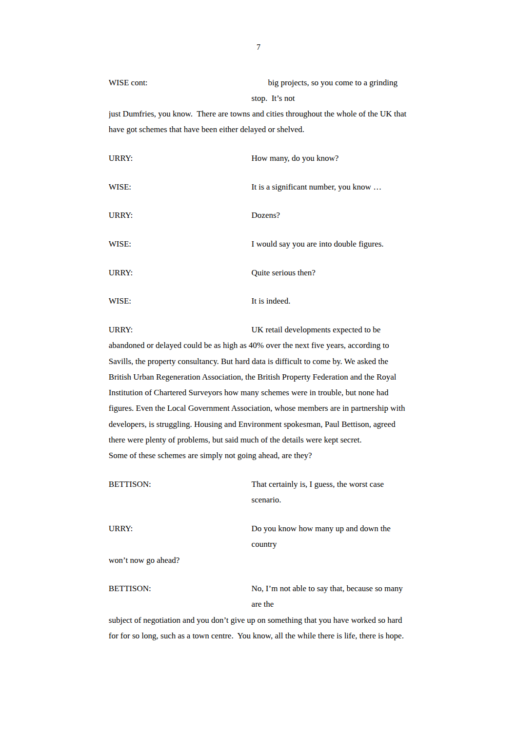7
WISE cont:
big projects, so you come to a grinding stop. It’s not
just Dumfries, you know. There are towns and cities throughout the whole of the UK that have got schemes that have been either delayed or shelved.
URRY:
How many, do you know?
WISE:
It is a significant number, you know …
URRY:
Dozens?
WISE:
I would say you are into double figures.
URRY:
Quite serious then?
WISE:
It is indeed.
URRY:
UK retail developments expected to be
abandoned or delayed could be as high as 40% over the next five years, according to Savills, the property consultancy. But hard data is difficult to come by. We asked the British Urban Regeneration Association, the British Property Federation and the Royal Institution of Chartered Surveyors how many schemes were in trouble, but none had figures. Even the Local Government Association, whose members are in partnership with developers, is struggling. Housing and Environment spokesman, Paul Bettison, agreed there were plenty of problems, but said much of the details were kept secret.
Some of these schemes are simply not going ahead, are they?
BETTISON:
That certainly is, I guess, the worst case scenario.
URRY:
Do you know how many up and down the country
won’t now go ahead?
BETTISON:
No, I’m not able to say that, because so many are the
subject of negotiation and you don’t give up on something that you have worked so hard for for so long, such as a town centre. You know, all the while there is life, there is hope.